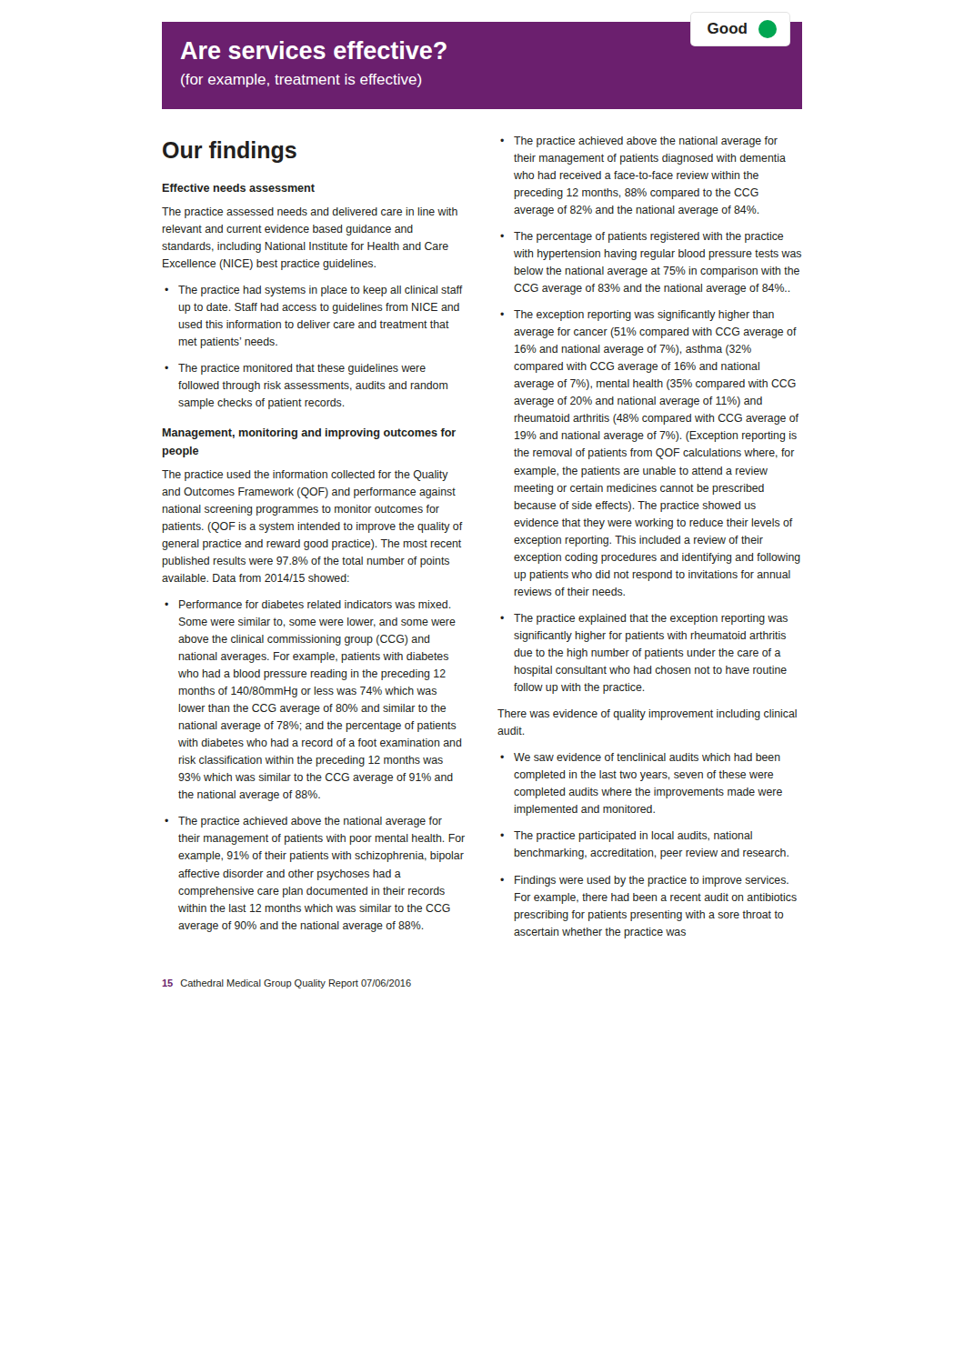Good
Are services effective?
(for example, treatment is effective)
Our findings
Effective needs assessment
The practice assessed needs and delivered care in line with relevant and current evidence based guidance and standards, including National Institute for Health and Care Excellence (NICE) best practice guidelines.
The practice had systems in place to keep all clinical staff up to date. Staff had access to guidelines from NICE and used this information to deliver care and treatment that met patients’ needs.
The practice monitored that these guidelines were followed through risk assessments, audits and random sample checks of patient records.
Management, monitoring and improving outcomes for people
The practice used the information collected for the Quality and Outcomes Framework (QOF) and performance against national screening programmes to monitor outcomes for patients. (QOF is a system intended to improve the quality of general practice and reward good practice). The most recent published results were 97.8% of the total number of points available. Data from 2014/15 showed:
Performance for diabetes related indicators was mixed. Some were similar to, some were lower, and some were above the clinical commissioning group (CCG) and national averages. For example, patients with diabetes who had a blood pressure reading in the preceding 12 months of 140/80mmHg or less was 74% which was lower than the CCG average of 80% and similar to the national average of 78%; and the percentage of patients with diabetes who had a record of a foot examination and risk classification within the preceding 12 months was 93% which was similar to the CCG average of 91% and the national average of 88%.
The practice achieved above the national average for their management of patients with poor mental health. For example, 91% of their patients with schizophrenia, bipolar affective disorder and other psychoses had a comprehensive care plan documented in their records within the last 12 months which was similar to the CCG average of 90% and the national average of 88%.
The practice achieved above the national average for their management of patients diagnosed with dementia who had received a face-to-face review within the preceding 12 months, 88% compared to the CCG average of 82% and the national average of 84%.
The percentage of patients registered with the practice with hypertension having regular blood pressure tests was below the national average at 75% in comparison with the CCG average of 83% and the national average of 84%..
The exception reporting was significantly higher than average for cancer (51% compared with CCG average of 16% and national average of 7%), asthma (32% compared with CCG average of 16% and national average of 7%), mental health (35% compared with CCG average of 20% and national average of 11%) and rheumatoid arthritis (48% compared with CCG average of 19% and national average of 7%). (Exception reporting is the removal of patients from QOF calculations where, for example, the patients are unable to attend a review meeting or certain medicines cannot be prescribed because of side effects). The practice showed us evidence that they were working to reduce their levels of exception reporting. This included a review of their exception coding procedures and identifying and following up patients who did not respond to invitations for annual reviews of their needs.
The practice explained that the exception reporting was significantly higher for patients with rheumatoid arthritis due to the high number of patients under the care of a hospital consultant who had chosen not to have routine follow up with the practice.
There was evidence of quality improvement including clinical audit.
We saw evidence of tenclinical audits which had been completed in the last two years, seven of these were completed audits where the improvements made were implemented and monitored.
The practice participated in local audits, national benchmarking, accreditation, peer review and research.
Findings were used by the practice to improve services. For example, there had been a recent audit on antibiotics prescribing for patients presenting with a sore throat to ascertain whether the practice was
15 Cathedral Medical Group Quality Report 07/06/2016